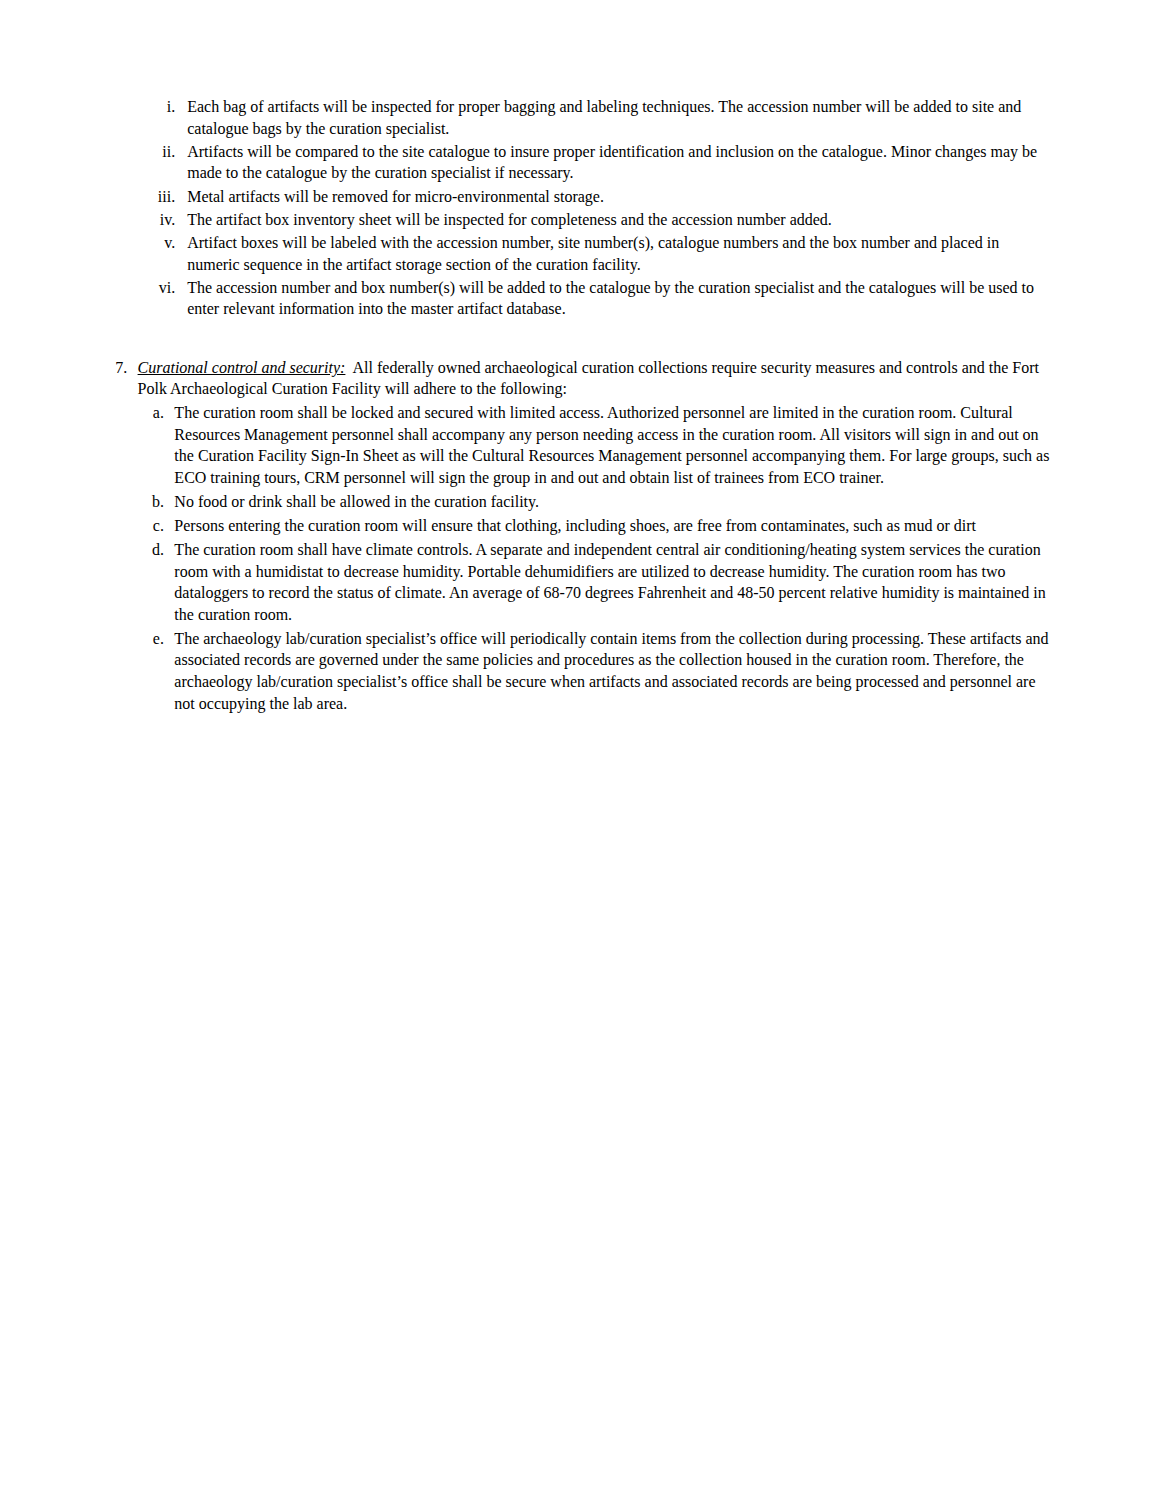Each bag of artifacts will be inspected for proper bagging and labeling techniques. The accession number will be added to site and catalogue bags by the curation specialist.
Artifacts will be compared to the site catalogue to insure proper identification and inclusion on the catalogue. Minor changes may be made to the catalogue by the curation specialist if necessary.
Metal artifacts will be removed for micro-environmental storage.
The artifact box inventory sheet will be inspected for completeness and the accession number added.
Artifact boxes will be labeled with the accession number, site number(s), catalogue numbers and the box number and placed in numeric sequence in the artifact storage section of the curation facility.
The accession number and box number(s) will be added to the catalogue by the curation specialist and the catalogues will be used to enter relevant information into the master artifact database.
Curational control and security: All federally owned archaeological curation collections require security measures and controls and the Fort Polk Archaeological Curation Facility will adhere to the following:
The curation room shall be locked and secured with limited access. Authorized personnel are limited in the curation room. Cultural Resources Management personnel shall accompany any person needing access in the curation room. All visitors will sign in and out on the Curation Facility Sign-In Sheet as will the Cultural Resources Management personnel accompanying them. For large groups, such as ECO training tours, CRM personnel will sign the group in and out and obtain list of trainees from ECO trainer.
No food or drink shall be allowed in the curation facility.
Persons entering the curation room will ensure that clothing, including shoes, are free from contaminates, such as mud or dirt
The curation room shall have climate controls. A separate and independent central air conditioning/heating system services the curation room with a humidistat to decrease humidity. Portable dehumidifiers are utilized to decrease humidity. The curation room has two dataloggers to record the status of climate. An average of 68-70 degrees Fahrenheit and 48-50 percent relative humidity is maintained in the curation room.
The archaeology lab/curation specialist’s office will periodically contain items from the collection during processing. These artifacts and associated records are governed under the same policies and procedures as the collection housed in the curation room. Therefore, the archaeology lab/curation specialist’s office shall be secure when artifacts and associated records are being processed and personnel are not occupying the lab area.